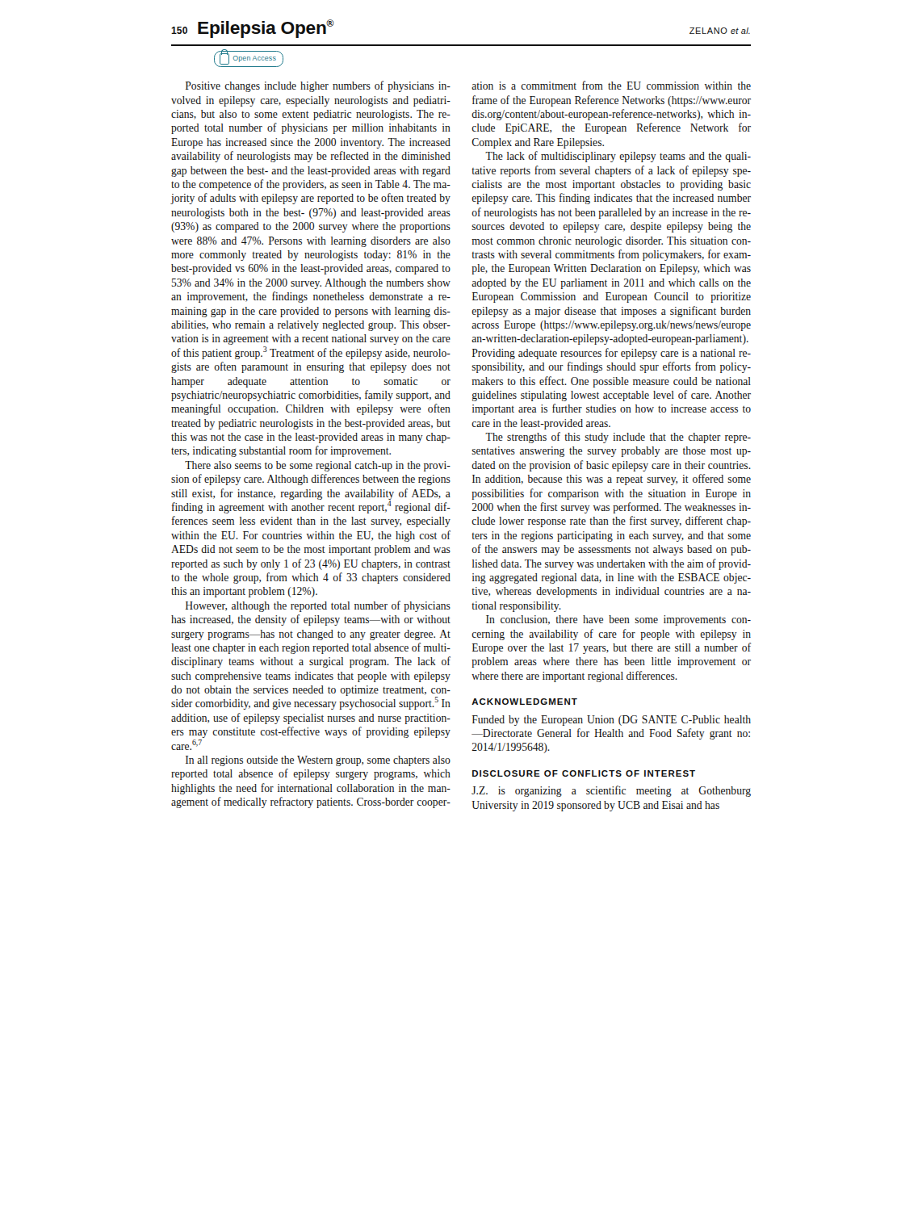150 Epilepsia Open®
ZELANO et al.
Open Access
Positive changes include higher numbers of physicians involved in epilepsy care, especially neurologists and pediatricians, but also to some extent pediatric neurologists. The reported total number of physicians per million inhabitants in Europe has increased since the 2000 inventory. The increased availability of neurologists may be reflected in the diminished gap between the best- and the least-provided areas with regard to the competence of the providers, as seen in Table 4. The majority of adults with epilepsy are reported to be often treated by neurologists both in the best- (97%) and least-provided areas (93%) as compared to the 2000 survey where the proportions were 88% and 47%. Persons with learning disorders are also more commonly treated by neurologists today: 81% in the best-provided vs 60% in the least-provided areas, compared to 53% and 34% in the 2000 survey. Although the numbers show an improvement, the findings nonetheless demonstrate a remaining gap in the care provided to persons with learning disabilities, who remain a relatively neglected group. This observation is in agreement with a recent national survey on the care of this patient group.3 Treatment of the epilepsy aside, neurologists are often paramount in ensuring that epilepsy does not hamper adequate attention to somatic or psychiatric/neuropsychiatric comorbidities, family support, and meaningful occupation. Children with epilepsy were often treated by pediatric neurologists in the best-provided areas, but this was not the case in the least-provided areas in many chapters, indicating substantial room for improvement.
There also seems to be some regional catch-up in the provision of epilepsy care. Although differences between the regions still exist, for instance, regarding the availability of AEDs, a finding in agreement with another recent report,4 regional differences seem less evident than in the last survey, especially within the EU. For countries within the EU, the high cost of AEDs did not seem to be the most important problem and was reported as such by only 1 of 23 (4%) EU chapters, in contrast to the whole group, from which 4 of 33 chapters considered this an important problem (12%).
However, although the reported total number of physicians has increased, the density of epilepsy teams—with or without surgery programs—has not changed to any greater degree. At least one chapter in each region reported total absence of multidisciplinary teams without a surgical program. The lack of such comprehensive teams indicates that people with epilepsy do not obtain the services needed to optimize treatment, consider comorbidity, and give necessary psychosocial support.5 In addition, use of epilepsy specialist nurses and nurse practitioners may constitute cost-effective ways of providing epilepsy care.6,7
In all regions outside the Western group, some chapters also reported total absence of epilepsy surgery programs, which highlights the need for international collaboration in the management of medically refractory patients. Cross-border cooperation is a commitment from the EU commission within the frame of the European Reference Networks (https://www.eurordis.org/content/about-european-reference-networks), which include EpiCARE, the European Reference Network for Complex and Rare Epilepsies.
The lack of multidisciplinary epilepsy teams and the qualitative reports from several chapters of a lack of epilepsy specialists are the most important obstacles to providing basic epilepsy care. This finding indicates that the increased number of neurologists has not been paralleled by an increase in the resources devoted to epilepsy care, despite epilepsy being the most common chronic neurologic disorder. This situation contrasts with several commitments from policymakers, for example, the European Written Declaration on Epilepsy, which was adopted by the EU parliament in 2011 and which calls on the European Commission and European Council to prioritize epilepsy as a major disease that imposes a significant burden across Europe (https://www.epilepsy.org.uk/news/news/european-written-declaration-epilepsy-adopted-european-parliament). Providing adequate resources for epilepsy care is a national responsibility, and our findings should spur efforts from policymakers to this effect. One possible measure could be national guidelines stipulating lowest acceptable level of care. Another important area is further studies on how to increase access to care in the least-provided areas.
The strengths of this study include that the chapter representatives answering the survey probably are those most updated on the provision of basic epilepsy care in their countries. In addition, because this was a repeat survey, it offered some possibilities for comparison with the situation in Europe in 2000 when the first survey was performed. The weaknesses include lower response rate than the first survey, different chapters in the regions participating in each survey, and that some of the answers may be assessments not always based on published data. The survey was undertaken with the aim of providing aggregated regional data, in line with the ESBACE objective, whereas developments in individual countries are a national responsibility.
In conclusion, there have been some improvements concerning the availability of care for people with epilepsy in Europe over the last 17 years, but there are still a number of problem areas where there has been little improvement or where there are important regional differences.
Acknowledgment
Funded by the European Union (DG SANTE C-Public health—Directorate General for Health and Food Safety grant no: 2014/1/1995648).
Disclosure of Conflicts of Interest
J.Z. is organizing a scientific meeting at Gothenburg University in 2019 sponsored by UCB and Eisai and has